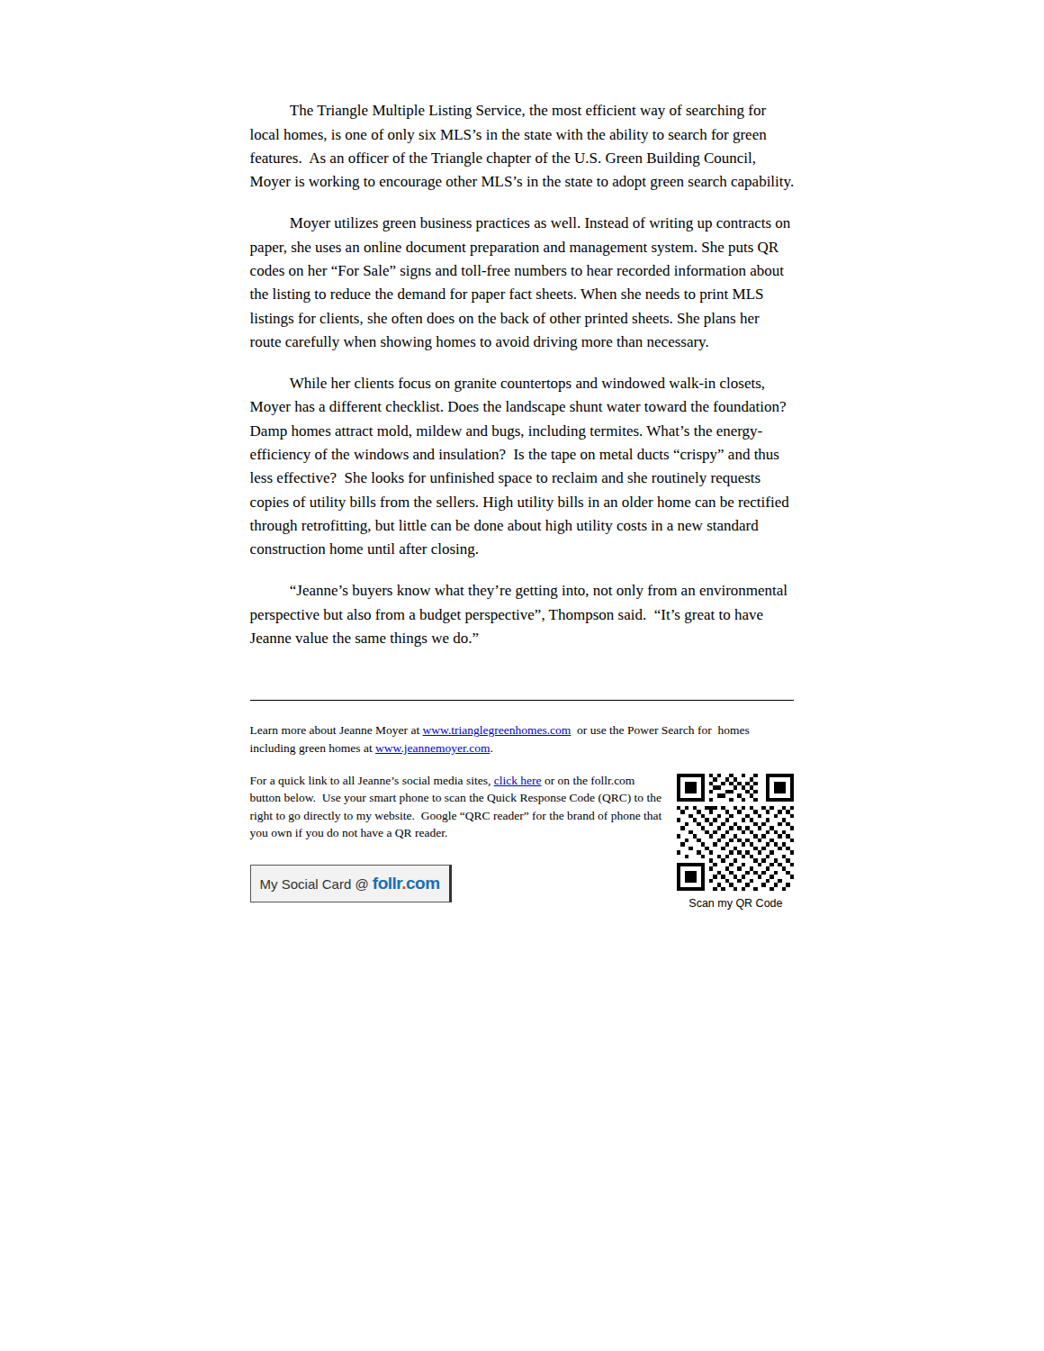The Triangle Multiple Listing Service, the most efficient way of searching for local homes, is one of only six MLS’s in the state with the ability to search for green features. As an officer of the Triangle chapter of the U.S. Green Building Council, Moyer is working to encourage other MLS’s in the state to adopt green search capability.
Moyer utilizes green business practices as well. Instead of writing up contracts on paper, she uses an online document preparation and management system. She puts QR codes on her “For Sale” signs and toll-free numbers to hear recorded information about the listing to reduce the demand for paper fact sheets. When she needs to print MLS listings for clients, she often does on the back of other printed sheets. She plans her route carefully when showing homes to avoid driving more than necessary.
While her clients focus on granite countertops and windowed walk-in closets, Moyer has a different checklist. Does the landscape shunt water toward the foundation? Damp homes attract mold, mildew and bugs, including termites. What’s the energy-efficiency of the windows and insulation? Is the tape on metal ducts “crispy” and thus less effective? She looks for unfinished space to reclaim and she routinely requests copies of utility bills from the sellers. High utility bills in an older home can be rectified through retrofitting, but little can be done about high utility costs in a new standard construction home until after closing.
“Jeanne’s buyers know what they’re getting into, not only from an environmental perspective but also from a budget perspective”, Thompson said. “It’s great to have Jeanne value the same things we do.”
Learn more about Jeanne Moyer at www.trianglegreenhomes.com or use the Power Search for homes including green homes at www.jeannemoyer.com.
For a quick link to all Jeanne’s social media sites, click here or on the follr.com button below. Use your smart phone to scan the Quick Response Code (QRC) to the right to go directly to my website. Google “QRC reader” for the brand of phone that you own if you do not have a QR reader.
My Social Card @ follr. com
Scan my QR Code